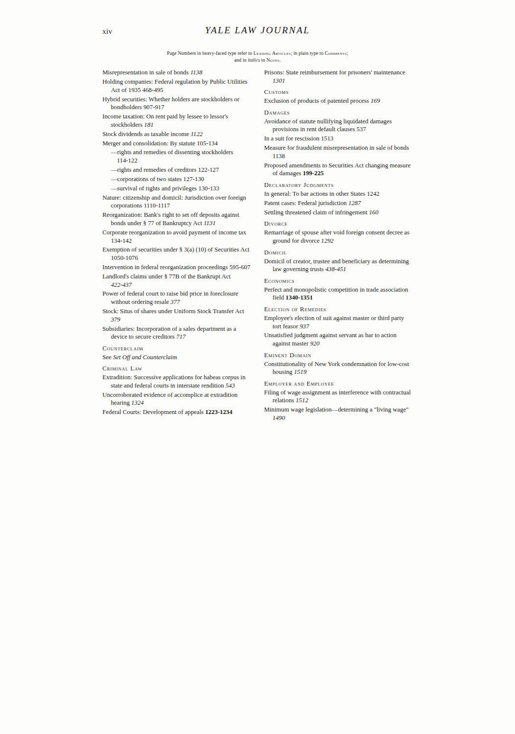xiv
YALE LAW JOURNAL
Page Numbers in heavy-faced type refer to Leading Articles; in plain type to Comments;
and in italics to Notes.
Misrepresentation in sale of bonds 1138
Holding companies: Federal regulation by Public Utilities Act of 1935 468-495
Hybrid securities: Whether holders are stockholders or bondholders 907-917
Income taxation: On rent paid by lessee to lessor's stockholders 181
Stock dividends as taxable income 1122
Merger and consolidation: By statute 105-134
—rights and remedies of dissenting stockholders 114-122
—rights and remedies of creditors 122-127
—corporations of two states 127-130
—survival of rights and privileges 130-133
Nature: citizenship and domicil: Jurisdiction over foreign corporations 1110-1117
Reorganization: Bank's right to set off deposits against bonds under § 77 of Bankruptcy Act 1131
Corporate reorganization to avoid payment of income tax 134-142
Exemption of securities under § 3(a) (10) of Securities Act 1050-1076
Intervention in federal reorganization proceedings 595-607
Landlord's claims under § 77B of the Bankrupt Act 422-437
Power of federal court to raise bid price in foreclosure without ordering resale 377
Stock: Situs of shares under Uniform Stock Transfer Act 379
Subsidiaries: Incorporation of a sales department as a device to secure creditors 717
Counterclaim
See Set Off and Counterclaim
Criminal Law
Extradition: Successive applications for habeas corpus in state and federal courts in interstate rendition 543
Uncorroborated evidence of accomplice at extradition hearing 1324
Federal Courts: Development of appeals 1223-1234
Prisons: State reimbursement for prisoners' maintenance 1301
Customs
Exclusion of products of patented process 169
Damages
Avoidance of statute nullifying liquidated damages provisions in rent default clauses 537
In a suit for rescission 1513
Measure for fraudulent misrepresentation in sale of bonds 1138
Proposed amendments to Securities Act changing measure of damages 199-225
Declaratory Judgments
In general: To bar actions in other States 1242
Patent cases: Federal jurisdiction 1287
Settling threatened claim of infringement 160
Divorce
Remarriage of spouse after void foreign consent decree as ground for divorce 1292
Domicil
Domicil of creator, trustee and beneficiary as determining law governing trusts 438-451
Economics
Perfect and monopolistic competition in trade association field 1340-1351
Election of Remedies
Employee's election of suit against master or third party tort feasor 937
Unsatisfied judgment against servant as bar to action against master 920
Eminent Domain
Constitutionality of New York condemnation for low-cost housing 1519
Employer and Employee
Filing of wage assignment as interference with contractual relations 1512
Minimum wage legislation—determining a "living wage" 1490